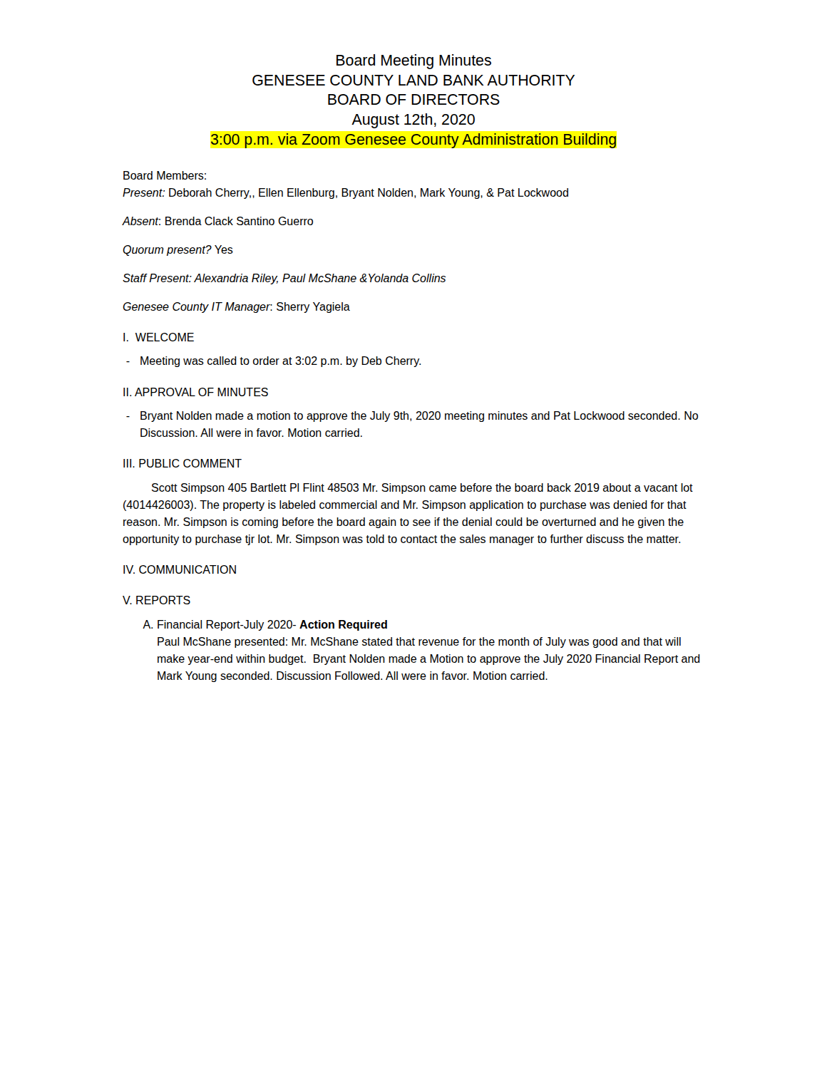Board Meeting Minutes
GENESEE COUNTY LAND BANK AUTHORITY
BOARD OF DIRECTORS
August 12th, 2020
3:00 p.m. via Zoom Genesee County Administration Building
Board Members:
Present: Deborah Cherry,, Ellen Ellenburg, Bryant Nolden, Mark Young, & Pat Lockwood
Absent: Brenda Clack Santino Guerro
Quorum present? Yes
Staff Present: Alexandria Riley, Paul McShane &Yolanda Collins
Genesee County IT Manager: Sherry Yagiela
I. WELCOME
Meeting was called to order at 3:02 p.m. by Deb Cherry.
II. APPROVAL OF MINUTES
Bryant Nolden made a motion to approve the July 9th, 2020 meeting minutes and Pat Lockwood seconded. No Discussion. All were in favor. Motion carried.
III. PUBLIC COMMENT
Scott Simpson 405 Bartlett Pl Flint 48503 Mr. Simpson came before the board back 2019 about a vacant lot (4014426003). The property is labeled commercial and Mr. Simpson application to purchase was denied for that reason. Mr. Simpson is coming before the board again to see if the denial could be overturned and he given the opportunity to purchase tjr lot. Mr. Simpson was told to contact the sales manager to further discuss the matter.
IV. COMMUNICATION
V. REPORTS
Financial Report-July 2020- Action Required
Paul McShane presented: Mr. McShane stated that revenue for the month of July was good and that will make year-end within budget. Bryant Nolden made a Motion to approve the July 2020 Financial Report and Mark Young seconded. Discussion Followed. All were in favor. Motion carried.